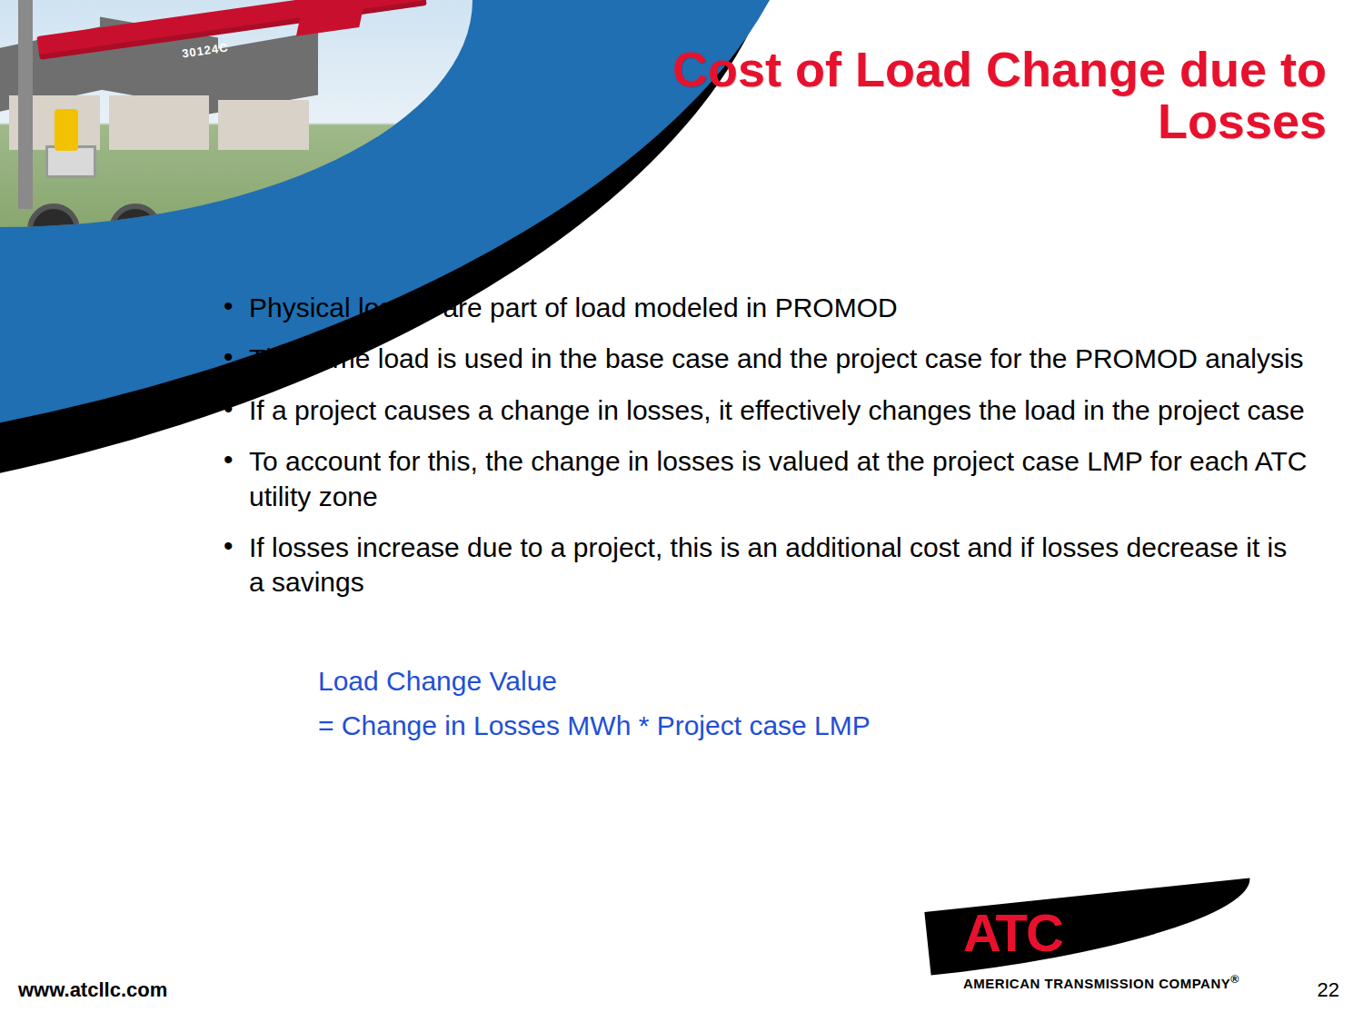30124C
Cost of Load Change due to Losses
Physical losses are part of load modeled in PROMOD
The same load is used in the base case and the project case for the PROMOD analysis
If a project causes a change in losses, it effectively changes the load in the project case
To account for this, the change in losses is valued at the project case LMP for each ATC utility zone
If losses increase due to a project, this is an additional cost and if losses decrease it is a savings
Load Change Value
= Change in Losses MWh * Project case LMP
www.atcllc.com
22
ATC
AMERICAN TRANSMISSION COMPANY®